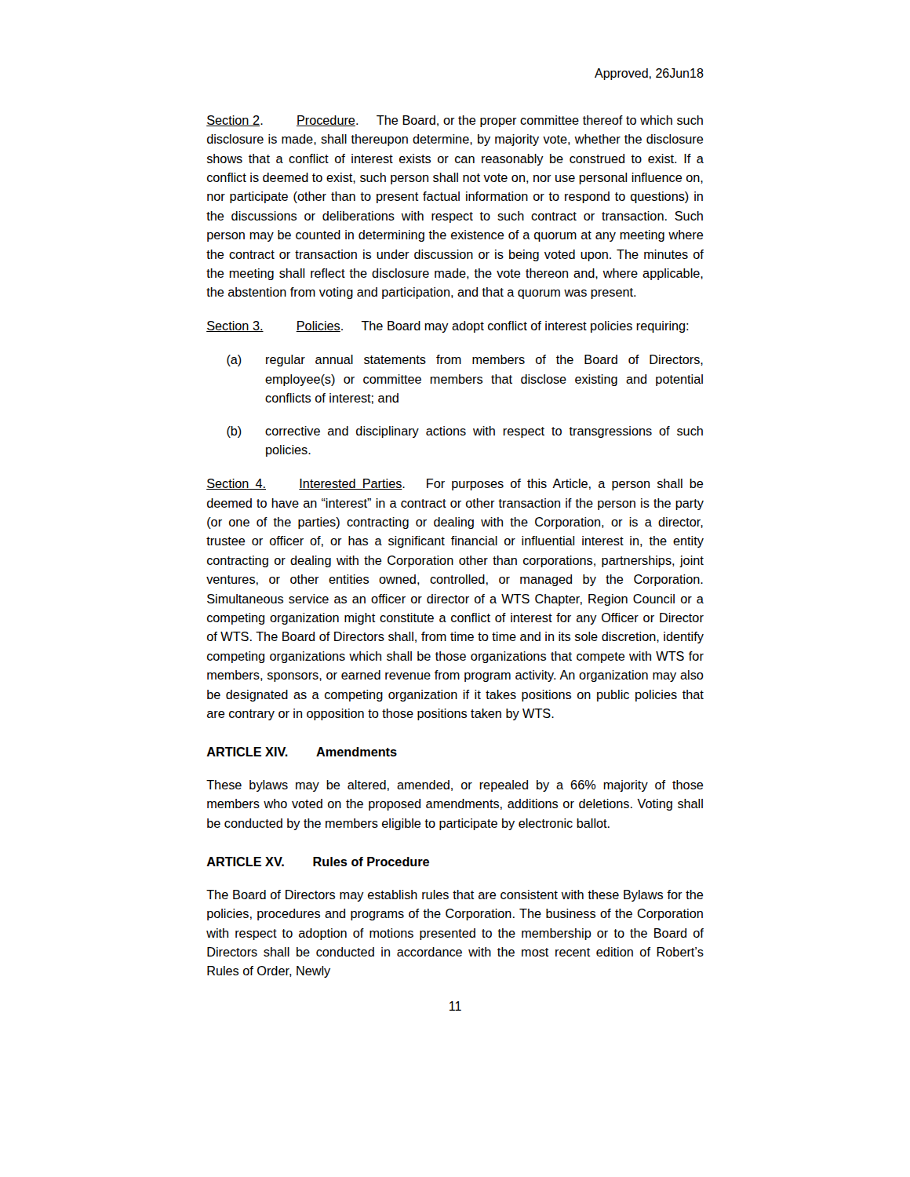Approved, 26Jun18
Section 2. Procedure. The Board, or the proper committee thereof to which such disclosure is made, shall thereupon determine, by majority vote, whether the disclosure shows that a conflict of interest exists or can reasonably be construed to exist. If a conflict is deemed to exist, such person shall not vote on, nor use personal influence on, nor participate (other than to present factual information or to respond to questions) in the discussions or deliberations with respect to such contract or transaction. Such person may be counted in determining the existence of a quorum at any meeting where the contract or transaction is under discussion or is being voted upon. The minutes of the meeting shall reflect the disclosure made, the vote thereon and, where applicable, the abstention from voting and participation, and that a quorum was present.
Section 3. Policies. The Board may adopt conflict of interest policies requiring:
(a) regular annual statements from members of the Board of Directors, employee(s) or committee members that disclose existing and potential conflicts of interest; and
(b) corrective and disciplinary actions with respect to transgressions of such policies.
Section 4. Interested Parties. For purposes of this Article, a person shall be deemed to have an “interest” in a contract or other transaction if the person is the party (or one of the parties) contracting or dealing with the Corporation, or is a director, trustee or officer of, or has a significant financial or influential interest in, the entity contracting or dealing with the Corporation other than corporations, partnerships, joint ventures, or other entities owned, controlled, or managed by the Corporation. Simultaneous service as an officer or director of a WTS Chapter, Region Council or a competing organization might constitute a conflict of interest for any Officer or Director of WTS. The Board of Directors shall, from time to time and in its sole discretion, identify competing organizations which shall be those organizations that compete with WTS for members, sponsors, or earned revenue from program activity. An organization may also be designated as a competing organization if it takes positions on public policies that are contrary or in opposition to those positions taken by WTS.
ARTICLE XIV. Amendments
These bylaws may be altered, amended, or repealed by a 66% majority of those members who voted on the proposed amendments, additions or deletions. Voting shall be conducted by the members eligible to participate by electronic ballot.
ARTICLE XV. Rules of Procedure
The Board of Directors may establish rules that are consistent with these Bylaws for the policies, procedures and programs of the Corporation. The business of the Corporation with respect to adoption of motions presented to the membership or to the Board of Directors shall be conducted in accordance with the most recent edition of Robert’s Rules of Order, Newly
11